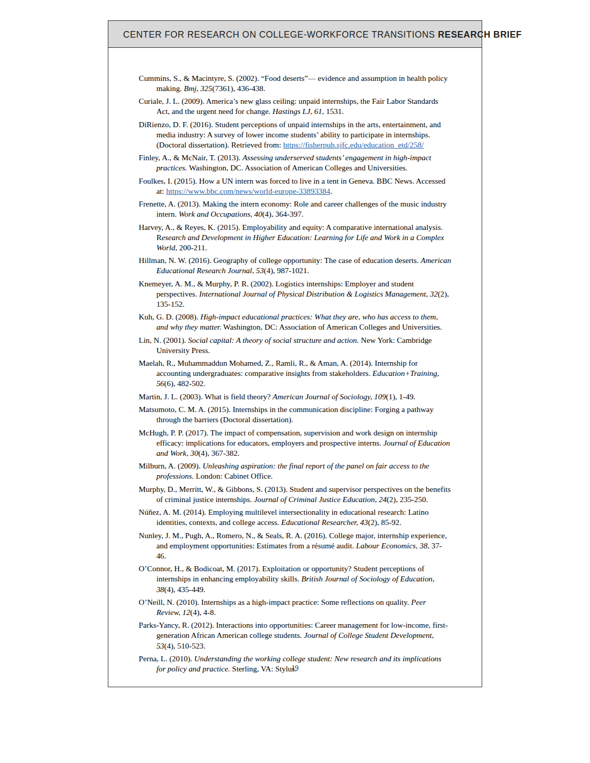Center for Research on College-Workforce Transitions Research Brief
Cummins, S., & Macintyre, S. (2002). “Food deserts”— evidence and assumption in health policy making. Bmj, 325(7361), 436-438.
Curiale, J. L. (2009). America’s new glass ceiling: unpaid internships, the Fair Labor Standards Act, and the urgent need for change. Hastings LJ, 61, 1531.
DiRienzo, D. F. (2016). Student perceptions of unpaid internships in the arts, entertainment, and media industry: A survey of lower income students’ ability to participate in internships. (Doctoral dissertation). Retrieved from: https://fisherpub.sjfc.edu/education_etd/258/
Finley, A., & McNair, T. (2013). Assessing underserved students’ engagement in high-impact practices. Washington, DC. Association of American Colleges and Universities.
Foulkes, I. (2015). How a UN intern was forced to live in a tent in Geneva. BBC News. Accessed at: https://www.bbc.com/news/world-europe-33893384.
Frenette, A. (2013). Making the intern economy: Role and career challenges of the music industry intern. Work and Occupations, 40(4), 364-397.
Harvey, A., & Reyes, K. (2015). Employability and equity: A comparative international analysis. Research and Development in Higher Education: Learning for Life and Work in a Complex World, 200-211.
Hillman, N. W. (2016). Geography of college opportunity: The case of education deserts. American Educational Research Journal, 53(4), 987-1021.
Knemeyer, A. M., & Murphy, P. R. (2002). Logistics internships: Employer and student perspectives. International Journal of Physical Distribution & Logistics Management, 32(2), 135-152.
Kuh, G. D. (2008). High-impact educational practices: What they are, who has access to them, and why they matter. Washington, DC: Association of American Colleges and Universities.
Lin, N. (2001). Social capital: A theory of social structure and action. New York: Cambridge University Press.
Maelah, R., Muhammaddun Mohamed, Z., Ramli, R., & Aman, A. (2014). Internship for accounting undergraduates: comparative insights from stakeholders. Education+Training, 56(6), 482-502.
Martin, J. L. (2003). What is field theory? American Journal of Sociology, 109(1), 1-49.
Matsumoto, C. M. A. (2015). Internships in the communication discipline: Forging a pathway through the barriers (Doctoral dissertation).
McHugh, P. P. (2017). The impact of compensation, supervision and work design on internship efficacy: implications for educators, employers and prospective interns. Journal of Education and Work, 30(4), 367-382.
Milburn, A. (2009). Unleashing aspiration: the final report of the panel on fair access to the professions. London: Cabinet Office.
Murphy, D., Merritt, W., & Gibbons, S. (2013). Student and supervisor perspectives on the benefits of criminal justice internships. Journal of Criminal Justice Education, 24(2), 235-250.
Núñez, A. M. (2014). Employing multilevel intersectionality in educational research: Latino identities, contexts, and college access. Educational Researcher, 43(2), 85-92.
Nunley, J. M., Pugh, A., Romero, N., & Seals, R. A. (2016). College major, internship experience, and employment opportunities: Estimates from a résumé audit. Labour Economics, 38, 37-46.
O’Connor, H., & Bodicoat, M. (2017). Exploitation or opportunity? Student perceptions of internships in enhancing employability skills. British Journal of Sociology of Education, 38(4), 435-449.
O’Neill, N. (2010). Internships as a high-impact practice: Some reflections on quality. Peer Review, 12(4), 4-8.
Parks-Yancy, R. (2012). Interactions into opportunities: Career management for low-income, first-generation African American college students. Journal of College Student Development, 53(4), 510-523.
Perna, L. (2010). Understanding the working college student: New research and its implications for policy and practice. Sterling, VA: Stylus.
19